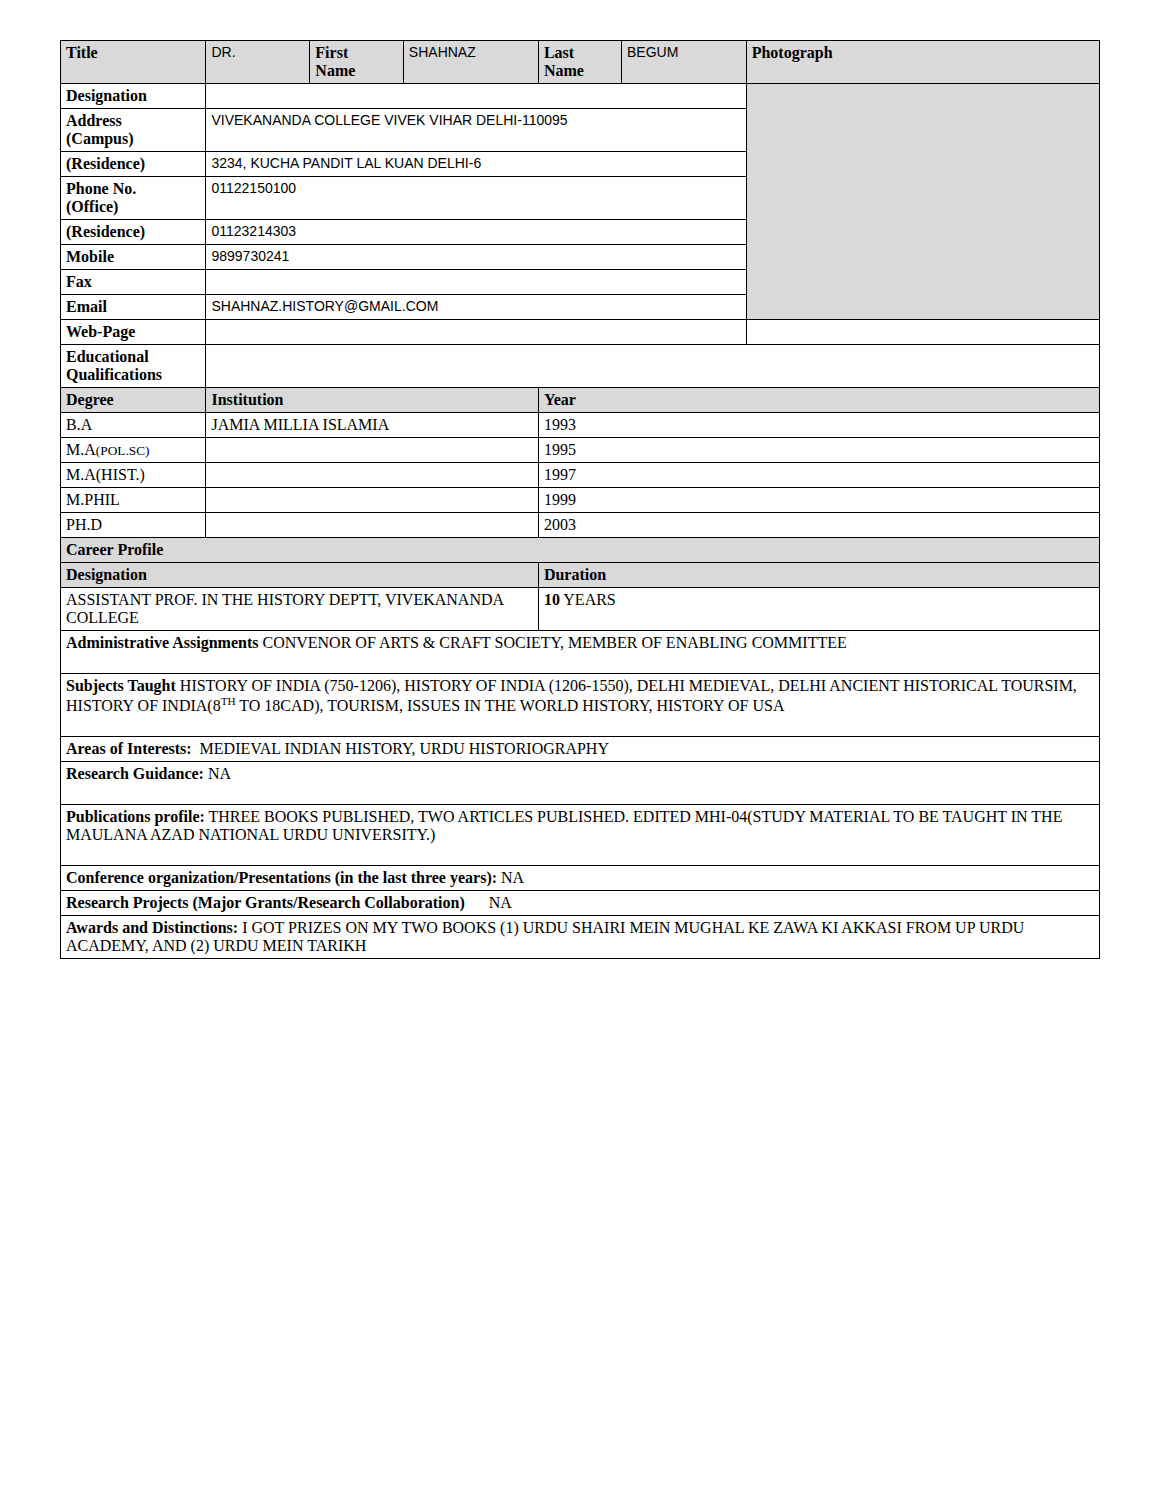| Title | DR. | First Name | SHAHNAZ | Last Name | BEGUM | Photograph |
| Designation | | |
| Address (Campus) | VIVEKANANDA COLLEGE VIVEK VIHAR DELHI-110095 |
| (Residence) | 3234, KUCHA PANDIT LAL KUAN DELHI-6 |
| Phone No. (Office) | 01122150100 |
| (Residence) | 01123214303 |
| Mobile | 9899730241 |
| Fax | |
| Email | SHAHNAZ.HISTORY@GMAIL.COM |
| Web-Page | | |
| Educational Qualifications | |
| Degree | Institution | Year |
| B.A | JAMIA MILLIA ISLAMIA | 1993 |
| M.A (POL.SC) | | 1995 |
| M.A(HIST.) | | 1997 |
| M.PHIL | | 1999 |
| PH.D | | 2003 |
| Career Profile |
| Designation | Duration |
| ASSISTANT PROF. IN THE HISTORY DEPTT, VIVEKANANDA COLLEGE | 10 YEARS |
| Administrative Assignments CONVENOR OF ARTS & CRAFT SOCIETY, MEMBER OF ENABLING COMMITTEE |
| Subjects Taught HISTORY OF INDIA (750-1206), HISTORY OF INDIA (1206-1550), DELHI MEDIEVAL, DELHI ANCIENT HISTORICAL TOURSIM, HISTORY OF INDIA(8 TH TO 18CAD), TOURISM, ISSUES IN THE WORLD HISTORY, HISTORY OF USA |
| Areas of Interests: MEDIEVAL INDIAN HISTORY, URDU HISTORIOGRAPHY |
| Research Guidance: NA |
| Publications profile: THREE BOOKS PUBLISHED, TWO ARTICLES PUBLISHED. EDITED MHI-04(STUDY MATERIAL TO BE TAUGHT IN THE MAULANA AZAD NATIONAL URDU UNIVERSITY.) |
| Conference organization/Presentations (in the last three years): NA |
| Research Projects (Major Grants/Research Collaboration) NA |
| Awards and Distinctions: I GOT PRIZES ON MY TWO BOOKS (1) URDU SHAIRI MEIN MUGHAL KE ZAWA KI AKKASI FROM UP URDU ACADEMY, AND (2) URDU MEIN TARIKH |